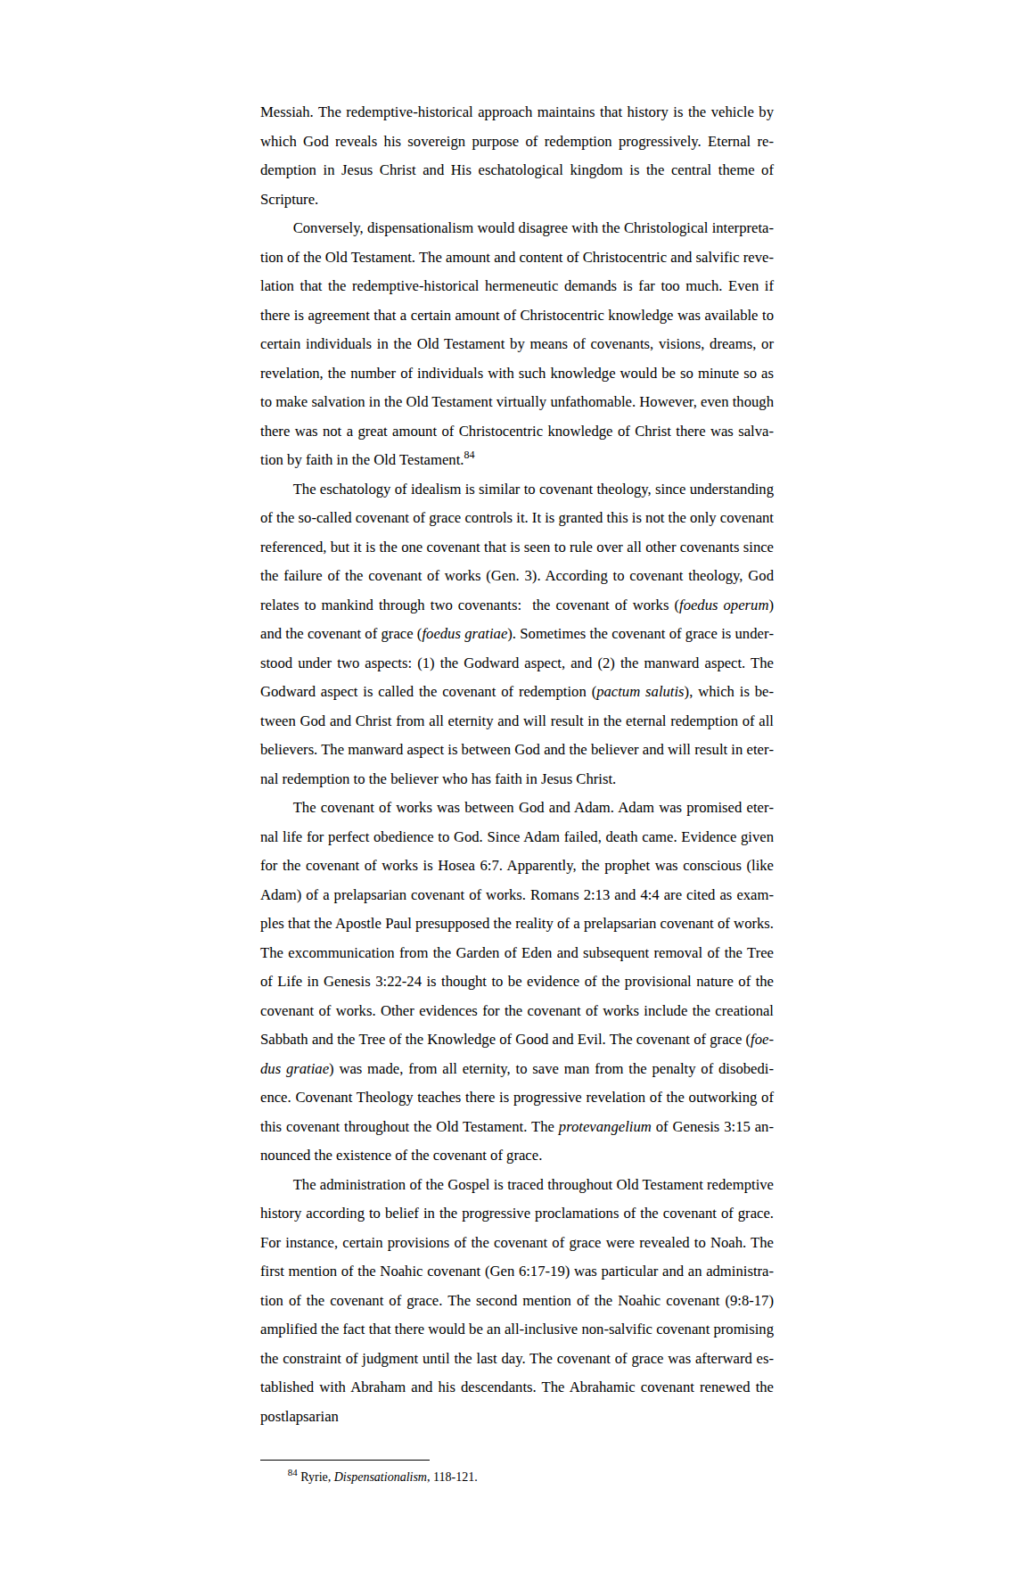Messiah. The redemptive-historical approach maintains that history is the vehicle by which God reveals his sovereign purpose of redemption progressively. Eternal redemption in Jesus Christ and His eschatological kingdom is the central theme of Scripture.
Conversely, dispensationalism would disagree with the Christological interpretation of the Old Testament. The amount and content of Christocentric and salvific revelation that the redemptive-historical hermeneutic demands is far too much. Even if there is agreement that a certain amount of Christocentric knowledge was available to certain individuals in the Old Testament by means of covenants, visions, dreams, or revelation, the number of individuals with such knowledge would be so minute so as to make salvation in the Old Testament virtually unfathomable. However, even though there was not a great amount of Christocentric knowledge of Christ there was salvation by faith in the Old Testament.84
The eschatology of idealism is similar to covenant theology, since understanding of the so-called covenant of grace controls it. It is granted this is not the only covenant referenced, but it is the one covenant that is seen to rule over all other covenants since the failure of the covenant of works (Gen. 3). According to covenant theology, God relates to mankind through two covenants: the covenant of works (foedus operum) and the covenant of grace (foedus gratiae). Sometimes the covenant of grace is understood under two aspects: (1) the Godward aspect, and (2) the manward aspect. The Godward aspect is called the covenant of redemption (pactum salutis), which is between God and Christ from all eternity and will result in the eternal redemption of all believers. The manward aspect is between God and the believer and will result in eternal redemption to the believer who has faith in Jesus Christ.
The covenant of works was between God and Adam. Adam was promised eternal life for perfect obedience to God. Since Adam failed, death came. Evidence given for the covenant of works is Hosea 6:7. Apparently, the prophet was conscious (like Adam) of a prelapsarian covenant of works. Romans 2:13 and 4:4 are cited as examples that the Apostle Paul presupposed the reality of a prelapsarian covenant of works. The excommunication from the Garden of Eden and subsequent removal of the Tree of Life in Genesis 3:22-24 is thought to be evidence of the provisional nature of the covenant of works. Other evidences for the covenant of works include the creational Sabbath and the Tree of the Knowledge of Good and Evil. The covenant of grace (foedus gratiae) was made, from all eternity, to save man from the penalty of disobedience. Covenant Theology teaches there is progressive revelation of the outworking of this covenant throughout the Old Testament. The protevangelium of Genesis 3:15 announced the existence of the covenant of grace.
The administration of the Gospel is traced throughout Old Testament redemptive history according to belief in the progressive proclamations of the covenant of grace. For instance, certain provisions of the covenant of grace were revealed to Noah. The first mention of the Noahic covenant (Gen 6:17-19) was particular and an administration of the covenant of grace. The second mention of the Noahic covenant (9:8-17) amplified the fact that there would be an all-inclusive non-salvific covenant promising the constraint of judgment until the last day. The covenant of grace was afterward established with Abraham and his descendants. The Abrahamic covenant renewed the postlapsarian
84 Ryrie, Dispensationalism, 118-121.